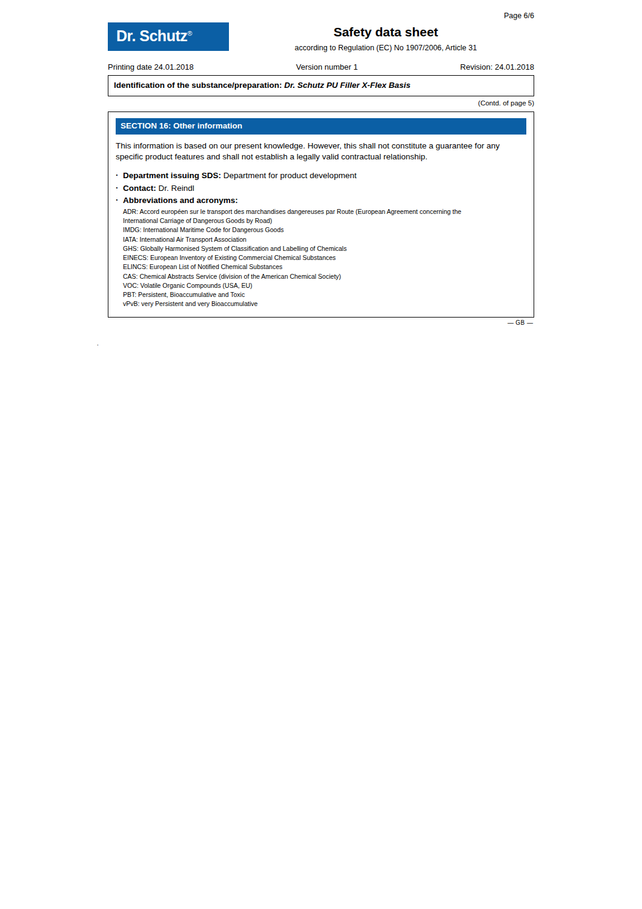Page 6/6
Dr. Schutz®
Safety data sheet
according to Regulation (EC) No 1907/2006, Article 31
Printing date 24.01.2018
Version number 1
Revision: 24.01.2018
Identification of the substance/preparation: Dr. Schutz PU Filler X-Flex Basis
(Contd. of page 5)
SECTION 16: Other information
This information is based on our present knowledge. However, this shall not constitute a guarantee for any specific product features and shall not establish a legally valid contractual relationship.
Department issuing SDS: Department for product development
Contact: Dr. Reindl
Abbreviations and acronyms:
ADR: Accord européen sur le transport des marchandises dangereuses par Route (European Agreement concerning the
International Carriage of Dangerous Goods by Road)
IMDG: International Maritime Code for Dangerous Goods
IATA: International Air Transport Association
GHS: Globally Harmonised System of Classification and Labelling of Chemicals
EINECS: European Inventory of Existing Commercial Chemical Substances
ELINCS: European List of Notified Chemical Substances
CAS: Chemical Abstracts Service (division of the American Chemical Society)
VOC: Volatile Organic Compounds (USA, EU)
PBT: Persistent, Bioaccumulative and Toxic
vPvB: very Persistent and very Bioaccumulative
— GB —
.